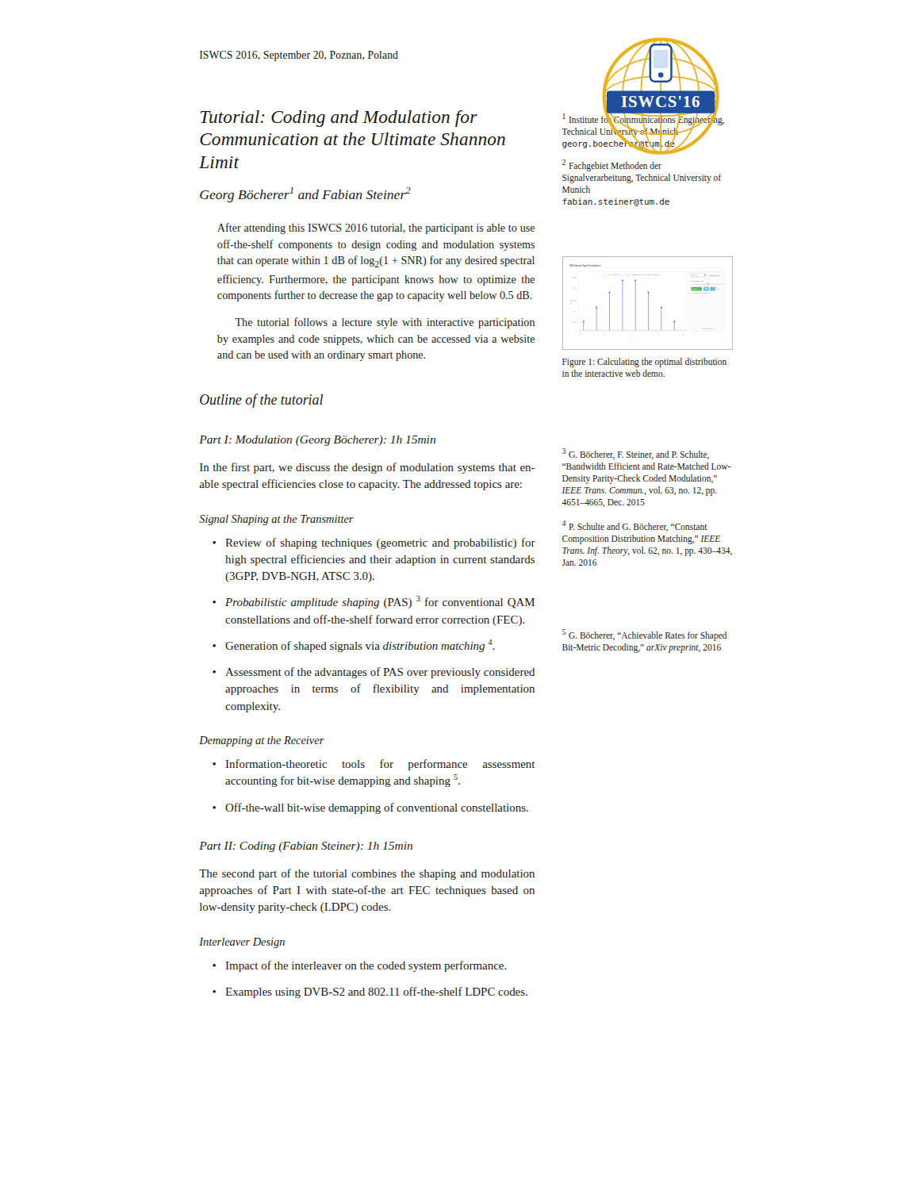ISWCS 2016, September 20, Poznan, Poland
ISWCS'16
Tutorial: Coding and Modulation for Communication at the Ultimate Shannon Limit
Georg Böcherer1 and Fabian Steiner2
After attending this ISWCS 2016 tutorial, the participant is able to use off-the-shelf components to design coding and modulation systems that can operate within 1 dB of log2(1 + SNR) for any desired spectral efficiency. Furthermore, the participant knows how to optimize the components further to decrease the gap to capacity well below 0.5 dB.
The tutorial follows a lecture style with interactive participation by examples and code snippets, which can be accessed via a website and can be used with an ordinary smart phone.
Outline of the tutorial
Part I: Modulation (Georg Böcherer): 1h 15min
In the first part, we discuss the design of modulation systems that enable spectral efficiencies close to capacity. The addressed topics are:
Signal Shaping at the Transmitter
Review of shaping techniques (geometric and probabilistic) for high spectral efficiencies and their adaption in current standards (3GPP, DVB-NGH, ATSC 3.0).
Probabilistic amplitude shaping (PAS) 3 for conventional QAM constellations and off-the-shelf forward error correction (FEC).
Generation of shaped signals via distribution matching 4.
Assessment of the advantages of PAS over previously considered approaches in terms of flexibility and implementation complexity.
Demapping at the Receiver
Information-theoretic tools for performance assessment accounting for bit-wise demapping and shaping 5.
Off-the-wall bit-wise demapping of conventional constellations.
Part II: Coding (Fabian Steiner): 1h 15min
The second part of the tutorial combines the shaping and modulation approaches of Part I with state-of-the art FEC techniques based on low-density parity-check (LDPC) codes.
Interleaver Design
Impact of the interleaver on the coded system performance.
Examples using DVB-S2 and 802.11 off-the-shelf LDPC codes.
1 Institute for Communications Engineering, Technical University of Munich
georg.boecherer@tum.de
2 Fachgebiet Methoden der Signalverarbeitung, Technical University of Munich
fabian.steiner@tum.de
MB Optimal Input Distribution C = 2.116 bpcu, R opt = 2.097 bpcu, SNR gap: NaN dB 0.25 0.2 0.15 0.1 0.05 0 PX(x) -10 -5 0 5 10 x 64-ASK Constellation SNR [dB]: 12.5 Update ? x2 Constellation is 2-D symmetric ⬇ Source code
Figure 1: Calculating the optimal distribution in the interactive web demo.
3 G. Böcherer, F. Steiner, and P. Schulte, “Bandwidth Efficient and Rate-Matched Low-Density Parity-Check Coded Modulation,” IEEE Trans. Commun., vol. 63, no. 12, pp. 4651–4665, Dec. 2015
4 P. Schulte and G. Böcherer, “Constant Composition Distribution Matching,” IEEE Trans. Inf. Theory, vol. 62, no. 1, pp. 430–434, Jan. 2016
5 G. Böcherer, “Achievable Rates for Shaped Bit-Metric Decoding,” arXiv preprint, 2016